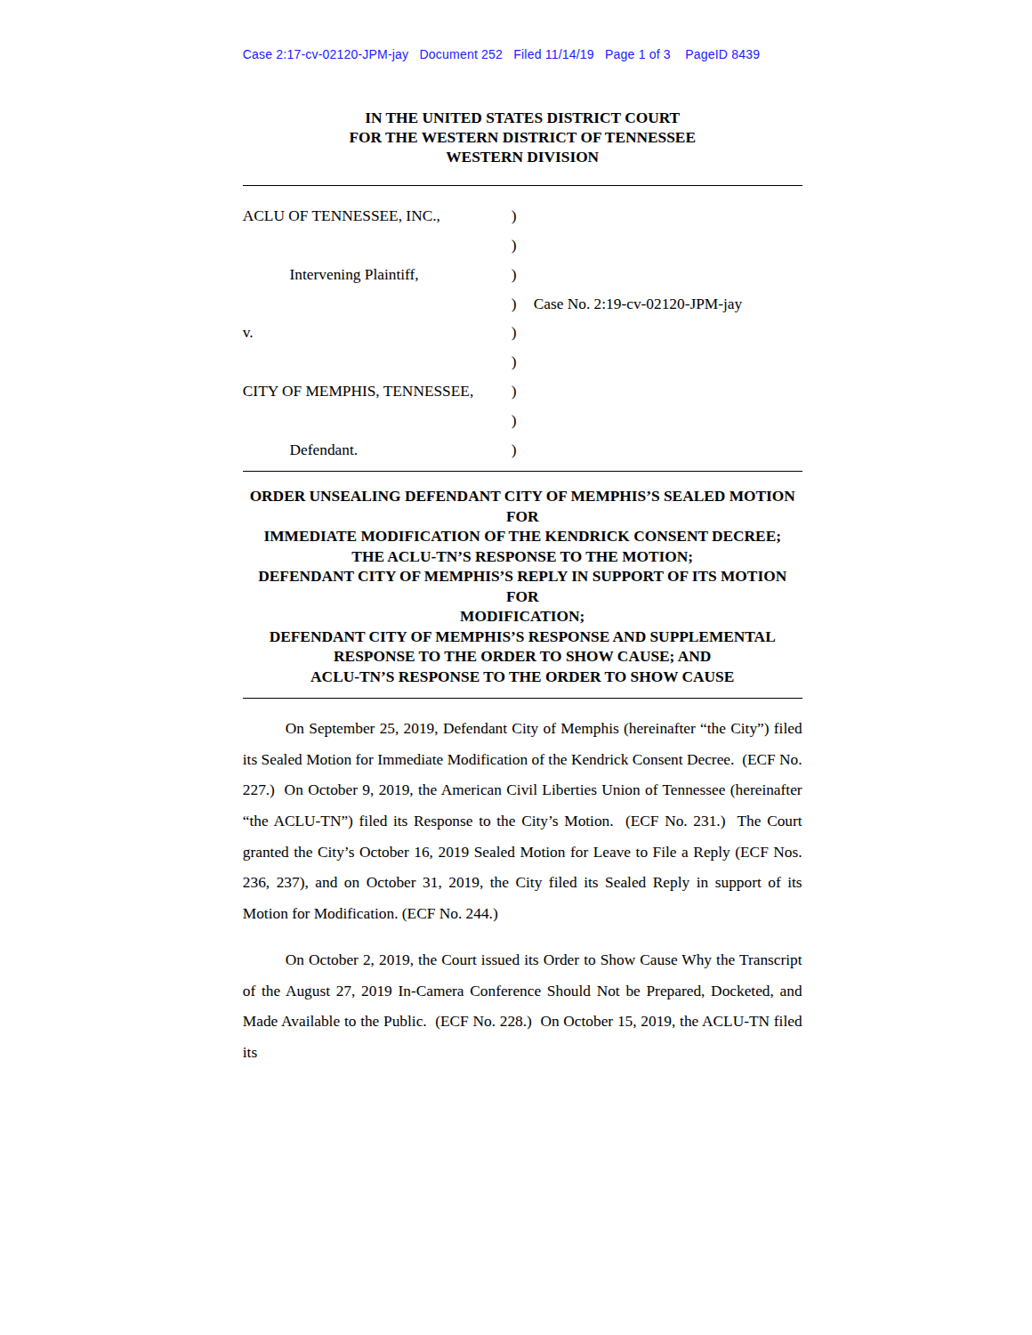Case 2:17-cv-02120-JPM-jay Document 252 Filed 11/14/19 Page 1 of 3 PageID 8439
IN THE UNITED STATES DISTRICT COURT
FOR THE WESTERN DISTRICT OF TENNESSEE
WESTERN DIVISION
| ACLU OF TENNESSEE, INC., | ) | |
| | ) | |
| Intervening Plaintiff, | ) | |
| | ) | Case No. 2:19-cv-02120-JPM-jay |
| v. | ) | |
| | ) | |
| CITY OF MEMPHIS, TENNESSEE, | ) | |
| | ) | |
| Defendant. | ) | |
ORDER UNSEALING DEFENDANT CITY OF MEMPHIS’S SEALED MOTION FOR
IMMEDIATE MODIFICATION OF THE KENDRICK CONSENT DECREE;
THE ACLU-TN’S RESPONSE TO THE MOTION;
DEFENDANT CITY OF MEMPHIS’S REPLY IN SUPPORT OF ITS MOTION FOR
MODIFICATION;
DEFENDANT CITY OF MEMPHIS’S RESPONSE AND SUPPLEMENTAL
RESPONSE TO THE ORDER TO SHOW CAUSE; AND
ACLU-TN’S RESPONSE TO THE ORDER TO SHOW CAUSE
On September 25, 2019, Defendant City of Memphis (hereinafter “the City”) filed its Sealed Motion for Immediate Modification of the Kendrick Consent Decree. (ECF No. 227.) On October 9, 2019, the American Civil Liberties Union of Tennessee (hereinafter “the ACLU-TN”) filed its Response to the City’s Motion. (ECF No. 231.) The Court granted the City’s October 16, 2019 Sealed Motion for Leave to File a Reply (ECF Nos. 236, 237), and on October 31, 2019, the City filed its Sealed Reply in support of its Motion for Modification. (ECF No. 244.)
On October 2, 2019, the Court issued its Order to Show Cause Why the Transcript of the August 27, 2019 In-Camera Conference Should Not be Prepared, Docketed, and Made Available to the Public. (ECF No. 228.) On October 15, 2019, the ACLU-TN filed its